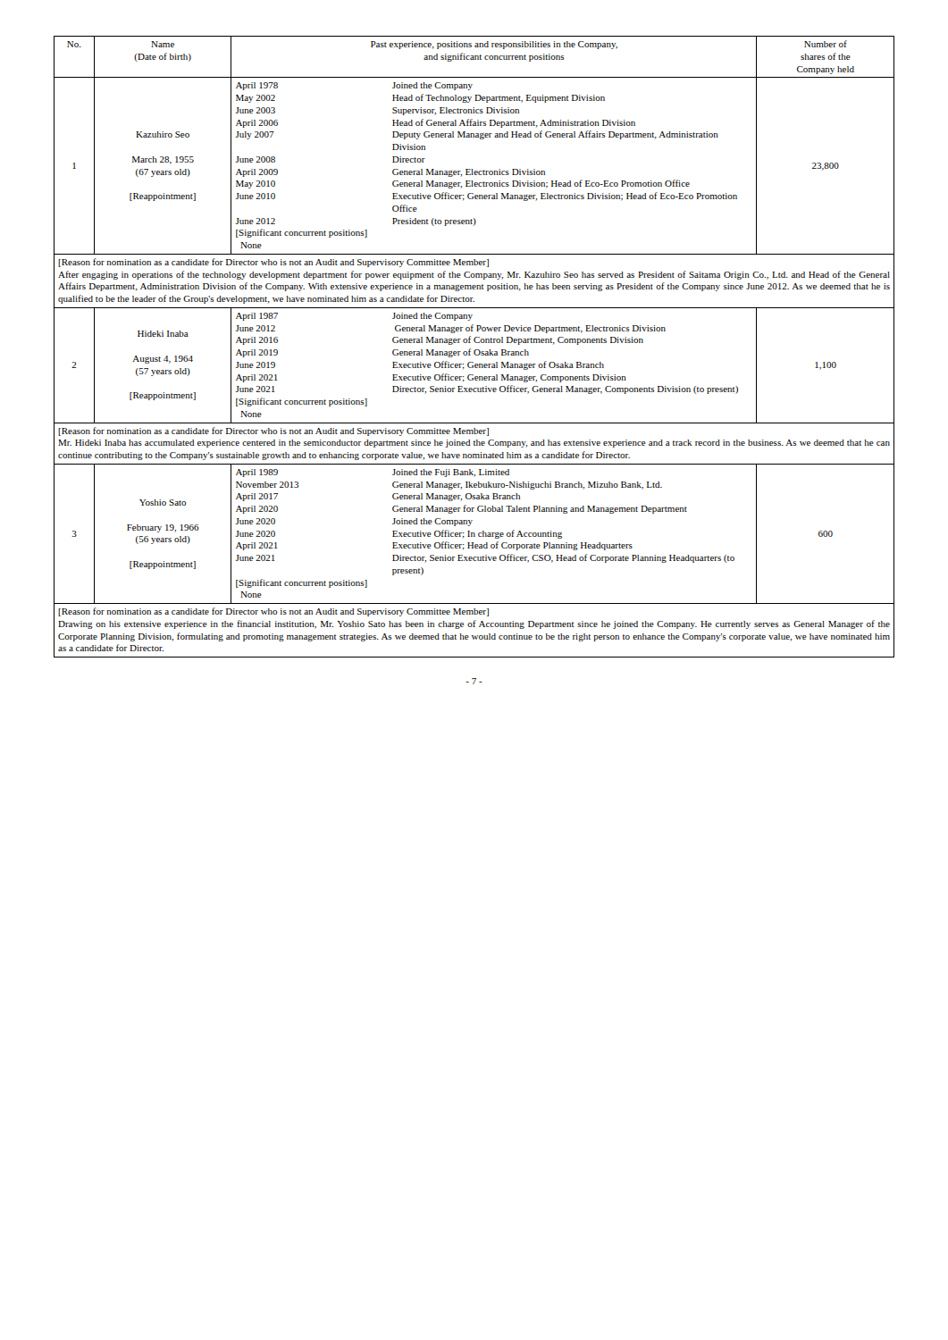| No. | Name (Date of birth) | Past experience, positions and responsibilities in the Company, and significant concurrent positions | Number of shares of the Company held |
| --- | --- | --- | --- |
| 1 | Kazuhiro Seo March 28, 1955 (67 years old) [Reappointment] | / April 1978 / Joined the Company / / May 2002 / Head of Technology Department, Equipment Division / / June 2003 / Supervisor, Electronics Division / / April 2006 / Head of General Affairs Department, Administration Division / / July 2007 / Deputy General Manager and Head of General Affairs Department, Administration Division / / June 2008 / Director / / April 2009 / General Manager, Electronics Division / / May 2010 / General Manager, Electronics Division; Head of Eco-Eco Promotion Office / / June 2010 / Executive Officer; General Manager, Electronics Division; Head of Eco-Eco Promotion Office / / June 2012 / President (to present) / / [Significant concurrent positions] / / None / | 23,800 |
| [Reason for nomination as a candidate for Director who is not an Audit and Supervisory Committee Member] After engaging in operations of the technology development department for power equipment of the Company, Mr. Kazuhiro Seo has served as President of Saitama Origin Co., Ltd. and Head of the General Affairs Department, Administration Division of the Company. With extensive experience in a management position, he has been serving as President of the Company since June 2012. As we deemed that he is qualified to be the leader of the Group's development, we have nominated him as a candidate for Director. |
| 2 | Hideki Inaba August 4, 1964 (57 years old) [Reappointment] | / April 1987 / Joined the Company / / June 2012 / General Manager of Power Device Department, Electronics Division / / April 2016 / General Manager of Control Department, Components Division / / April 2019 / General Manager of Osaka Branch / / June 2019 / Executive Officer; General Manager of Osaka Branch / / April 2021 / Executive Officer; General Manager, Components Division / / June 2021 / Director, Senior Executive Officer, General Manager, Components Division (to present) / / [Significant concurrent positions] / / None / | 1,100 |
| [Reason for nomination as a candidate for Director who is not an Audit and Supervisory Committee Member] Mr. Hideki Inaba has accumulated experience centered in the semiconductor department since he joined the Company, and has extensive experience and a track record in the business. As we deemed that he can continue contributing to the Company's sustainable growth and to enhancing corporate value, we have nominated him as a candidate for Director. |
| 3 | Yoshio Sato February 19, 1966 (56 years old) [Reappointment] | / April 1989 / Joined the Fuji Bank, Limited / / November 2013 / General Manager, Ikebukuro-Nishiguchi Branch, Mizuho Bank, Ltd. / / April 2017 / General Manager, Osaka Branch / / April 2020 / General Manager for Global Talent Planning and Management Department / / June 2020 / Joined the Company / / June 2020 / Executive Officer; In charge of Accounting / / April 2021 / Executive Officer; Head of Corporate Planning Headquarters / / June 2021 / Director, Senior Executive Officer, CSO, Head of Corporate Planning Headquarters (to present) / / [Significant concurrent positions] / / None / | 600 |
| [Reason for nomination as a candidate for Director who is not an Audit and Supervisory Committee Member] Drawing on his extensive experience in the financial institution, Mr. Yoshio Sato has been in charge of Accounting Department since he joined the Company. He currently serves as General Manager of the Corporate Planning Division, formulating and promoting management strategies. As we deemed that he would continue to be the right person to enhance the Company's corporate value, we have nominated him as a candidate for Director. |
- 7 -